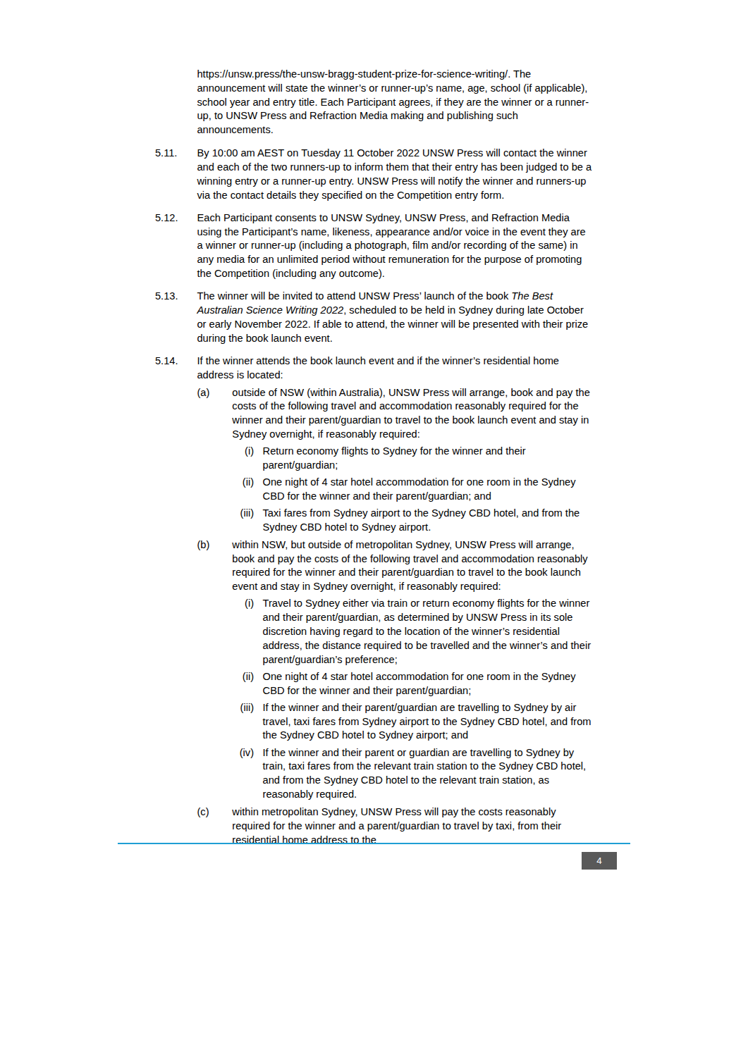https://unsw.press/the-unsw-bragg-student-prize-for-science-writing/. The announcement will state the winner’s or runner-up’s name, age, school (if applicable), school year and entry title. Each Participant agrees, if they are the winner or a runner-up, to UNSW Press and Refraction Media making and publishing such announcements.
5.11. By 10:00 am AEST on Tuesday 11 October 2022 UNSW Press will contact the winner and each of the two runners-up to inform them that their entry has been judged to be a winning entry or a runner-up entry. UNSW Press will notify the winner and runners-up via the contact details they specified on the Competition entry form.
5.12. Each Participant consents to UNSW Sydney, UNSW Press, and Refraction Media using the Participant’s name, likeness, appearance and/or voice in the event they are a winner or runner-up (including a photograph, film and/or recording of the same) in any media for an unlimited period without remuneration for the purpose of promoting the Competition (including any outcome).
5.13. The winner will be invited to attend UNSW Press’ launch of the book The Best Australian Science Writing 2022, scheduled to be held in Sydney during late October or early November 2022. If able to attend, the winner will be presented with their prize during the book launch event.
5.14. If the winner attends the book launch event and if the winner’s residential home address is located:
(a) outside of NSW (within Australia), UNSW Press will arrange, book and pay the costs of the following travel and accommodation reasonably required for the winner and their parent/guardian to travel to the book launch event and stay in Sydney overnight, if reasonably required:
(i) Return economy flights to Sydney for the winner and their parent/guardian;
(ii) One night of 4 star hotel accommodation for one room in the Sydney CBD for the winner and their parent/guardian; and
(iii) Taxi fares from Sydney airport to the Sydney CBD hotel, and from the Sydney CBD hotel to Sydney airport.
(b) within NSW, but outside of metropolitan Sydney, UNSW Press will arrange, book and pay the costs of the following travel and accommodation reasonably required for the winner and their parent/guardian to travel to the book launch event and stay in Sydney overnight, if reasonably required:
(i) Travel to Sydney either via train or return economy flights for the winner and their parent/guardian, as determined by UNSW Press in its sole discretion having regard to the location of the winner’s residential address, the distance required to be travelled and the winner’s and their parent/guardian’s preference;
(ii) One night of 4 star hotel accommodation for one room in the Sydney CBD for the winner and their parent/guardian;
(iii) If the winner and their parent/guardian are travelling to Sydney by air travel, taxi fares from Sydney airport to the Sydney CBD hotel, and from the Sydney CBD hotel to Sydney airport; and
(iv) If the winner and their parent or guardian are travelling to Sydney by train, taxi fares from the relevant train station to the Sydney CBD hotel, and from the Sydney CBD hotel to the relevant train station, as reasonably required.
(c) within metropolitan Sydney, UNSW Press will pay the costs reasonably required for the winner and a parent/guardian to travel by taxi, from their residential home address to the
4